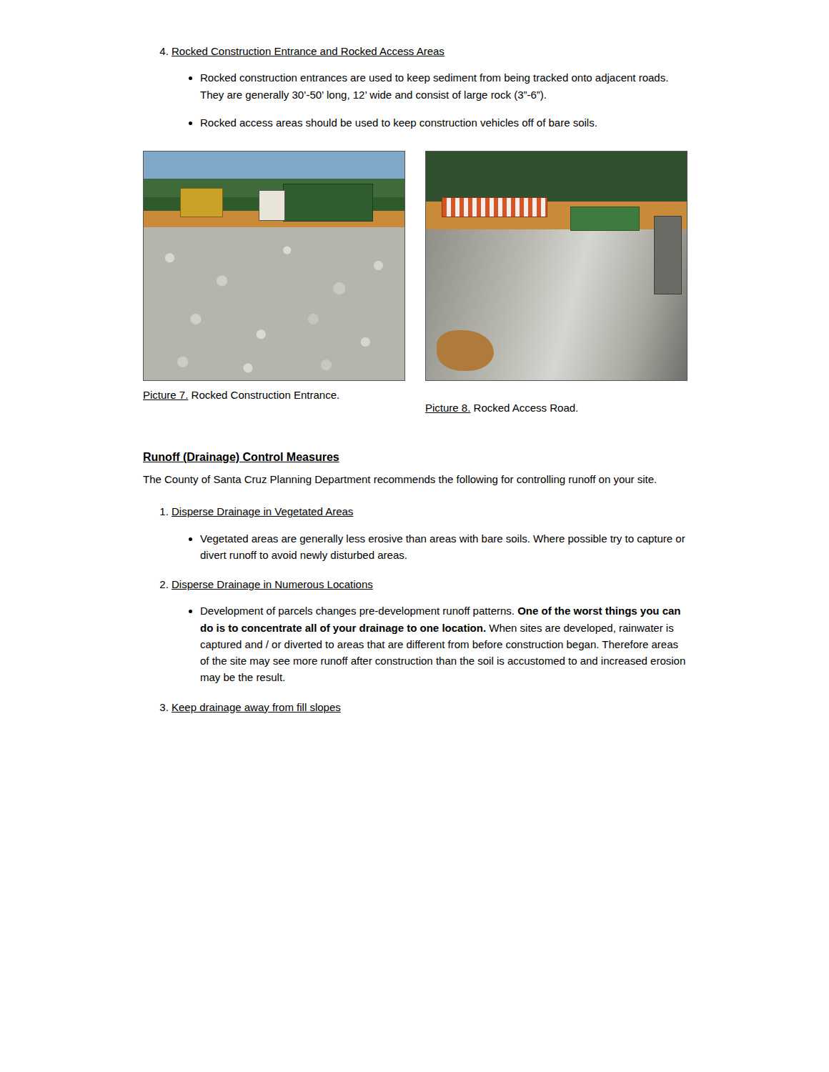Rocked Construction Entrance and Rocked Access Areas
Rocked construction entrances are used to keep sediment from being tracked onto adjacent roads. They are generally 30’-50’ long, 12’ wide and consist of large rock (3”-6”).
Rocked access areas should be used to keep construction vehicles off of bare soils.
Picture 7. Rocked Construction Entrance.
Picture 8. Rocked Access Road.
Runoff (Drainage) Control Measures
The County of Santa Cruz Planning Department recommends the following for controlling runoff on your site.
Disperse Drainage in Vegetated Areas
Vegetated areas are generally less erosive than areas with bare soils. Where possible try to capture or divert runoff to avoid newly disturbed areas.
Disperse Drainage in Numerous Locations
Development of parcels changes pre-development runoff patterns. One of the worst things you can do is to concentrate all of your drainage to one location. When sites are developed, rainwater is captured and / or diverted to areas that are different from before construction began. Therefore areas of the site may see more runoff after construction than the soil is accustomed to and increased erosion may be the result.
Keep drainage away from fill slopes